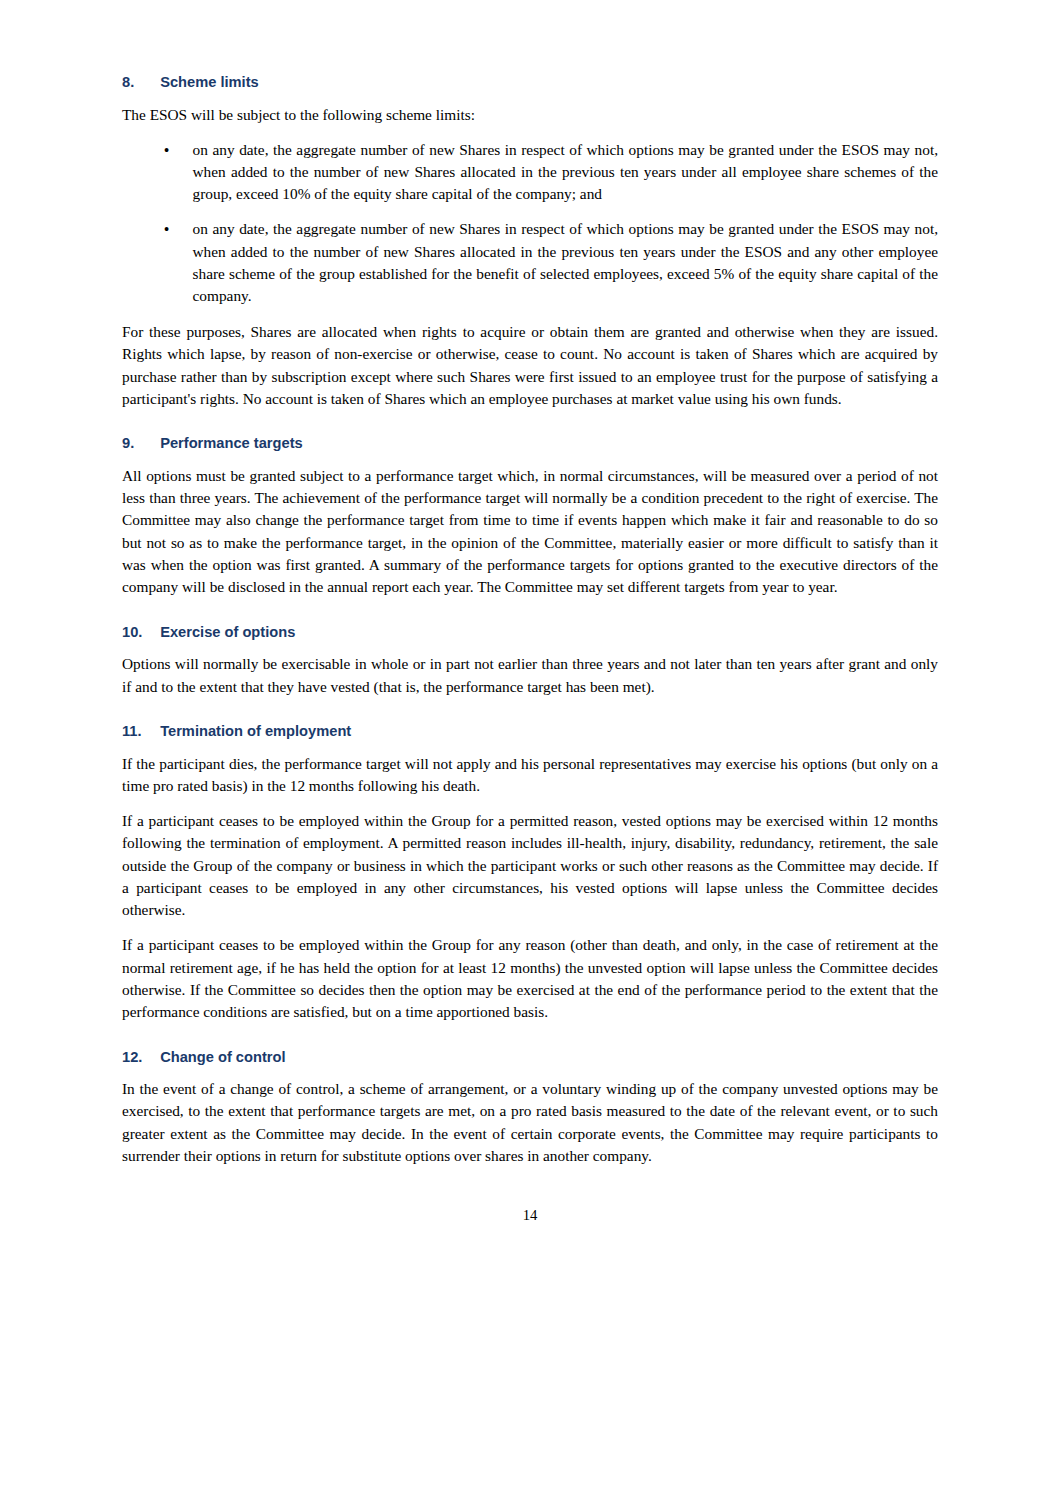8. Scheme limits
The ESOS will be subject to the following scheme limits:
on any date, the aggregate number of new Shares in respect of which options may be granted under the ESOS may not, when added to the number of new Shares allocated in the previous ten years under all employee share schemes of the group, exceed 10% of the equity share capital of the company; and
on any date, the aggregate number of new Shares in respect of which options may be granted under the ESOS may not, when added to the number of new Shares allocated in the previous ten years under the ESOS and any other employee share scheme of the group established for the benefit of selected employees, exceed 5% of the equity share capital of the company.
For these purposes, Shares are allocated when rights to acquire or obtain them are granted and otherwise when they are issued. Rights which lapse, by reason of non-exercise or otherwise, cease to count. No account is taken of Shares which are acquired by purchase rather than by subscription except where such Shares were first issued to an employee trust for the purpose of satisfying a participant's rights. No account is taken of Shares which an employee purchases at market value using his own funds.
9. Performance targets
All options must be granted subject to a performance target which, in normal circumstances, will be measured over a period of not less than three years. The achievement of the performance target will normally be a condition precedent to the right of exercise. The Committee may also change the performance target from time to time if events happen which make it fair and reasonable to do so but not so as to make the performance target, in the opinion of the Committee, materially easier or more difficult to satisfy than it was when the option was first granted. A summary of the performance targets for options granted to the executive directors of the company will be disclosed in the annual report each year. The Committee may set different targets from year to year.
10. Exercise of options
Options will normally be exercisable in whole or in part not earlier than three years and not later than ten years after grant and only if and to the extent that they have vested (that is, the performance target has been met).
11. Termination of employment
If the participant dies, the performance target will not apply and his personal representatives may exercise his options (but only on a time pro rated basis) in the 12 months following his death.
If a participant ceases to be employed within the Group for a permitted reason, vested options may be exercised within 12 months following the termination of employment. A permitted reason includes ill-health, injury, disability, redundancy, retirement, the sale outside the Group of the company or business in which the participant works or such other reasons as the Committee may decide. If a participant ceases to be employed in any other circumstances, his vested options will lapse unless the Committee decides otherwise.
If a participant ceases to be employed within the Group for any reason (other than death, and only, in the case of retirement at the normal retirement age, if he has held the option for at least 12 months) the unvested option will lapse unless the Committee decides otherwise. If the Committee so decides then the option may be exercised at the end of the performance period to the extent that the performance conditions are satisfied, but on a time apportioned basis.
12. Change of control
In the event of a change of control, a scheme of arrangement, or a voluntary winding up of the company unvested options may be exercised, to the extent that performance targets are met, on a pro rated basis measured to the date of the relevant event, or to such greater extent as the Committee may decide. In the event of certain corporate events, the Committee may require participants to surrender their options in return for substitute options over shares in another company.
14